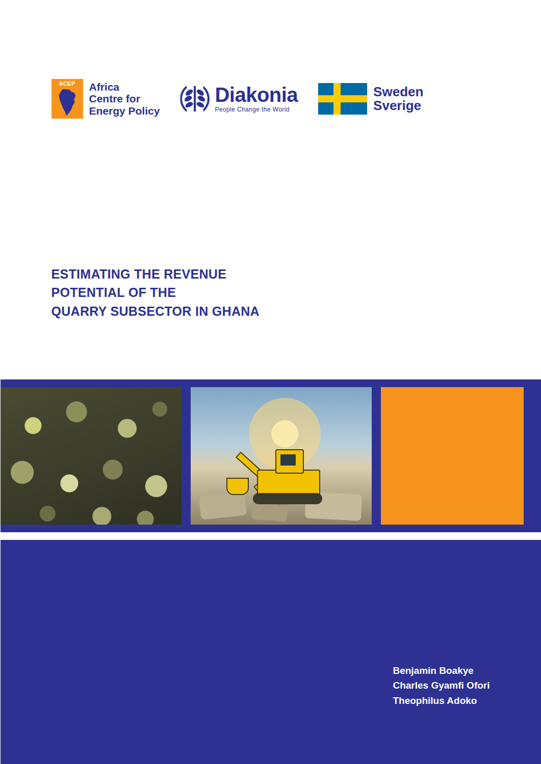ACEP
Africa
Centre for
Energy Policy
Diakonia
People Change the World
Sweden
Sverige
Estimating the Revenue
Potential of the
Quarry Subsector in Ghana
Benjamin Boakye
Charles Gyamfi Ofori
Theophilus Adoko